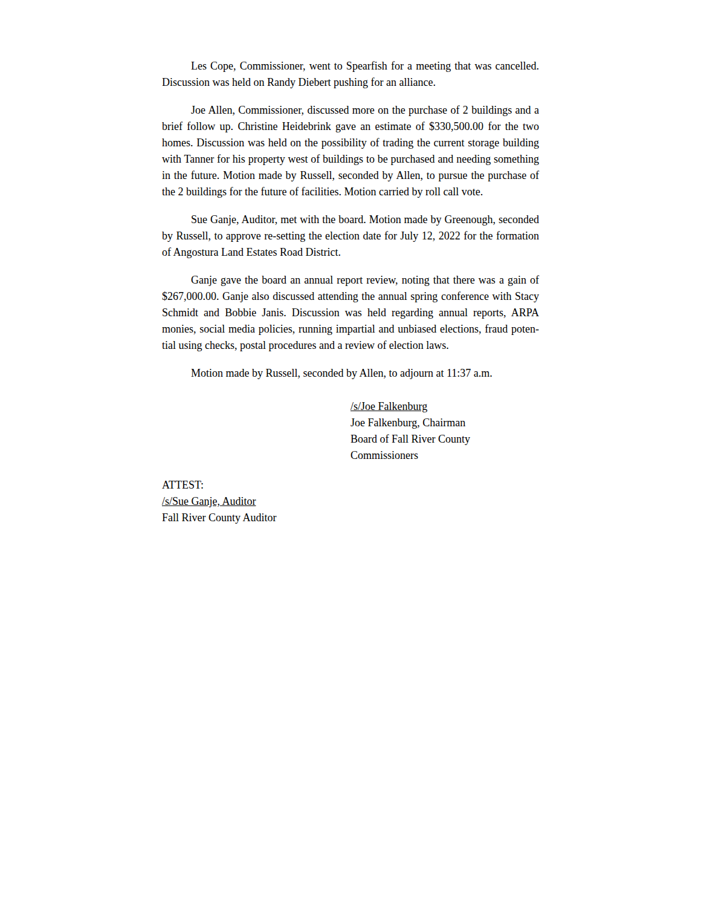Les Cope, Commissioner, went to Spearfish for a meeting that was cancelled. Discussion was held on Randy Diebert pushing for an alliance.
Joe Allen, Commissioner, discussed more on the purchase of 2 buildings and a brief follow up. Christine Heidebrink gave an estimate of $330,500.00 for the two homes. Discussion was held on the possibility of trading the current storage building with Tanner for his property west of buildings to be purchased and needing something in the future. Motion made by Russell, seconded by Allen, to pursue the purchase of the 2 buildings for the future of facilities. Motion carried by roll call vote.
Sue Ganje, Auditor, met with the board. Motion made by Greenough, seconded by Russell, to approve re-setting the election date for July 12, 2022 for the formation of Angostura Land Estates Road District.
Ganje gave the board an annual report review, noting that there was a gain of $267,000.00. Ganje also discussed attending the annual spring conference with Stacy Schmidt and Bobbie Janis. Discussion was held regarding annual reports, ARPA monies, social media policies, running impartial and unbiased elections, fraud potential using checks, postal procedures and a review of election laws.
Motion made by Russell, seconded by Allen, to adjourn at 11:37 a.m.
/s/Joe Falkenburg Joe Falkenburg, Chairman Board of Fall River County Commissioners
ATTEST: /s/Sue Ganje, Auditor Fall River County Auditor